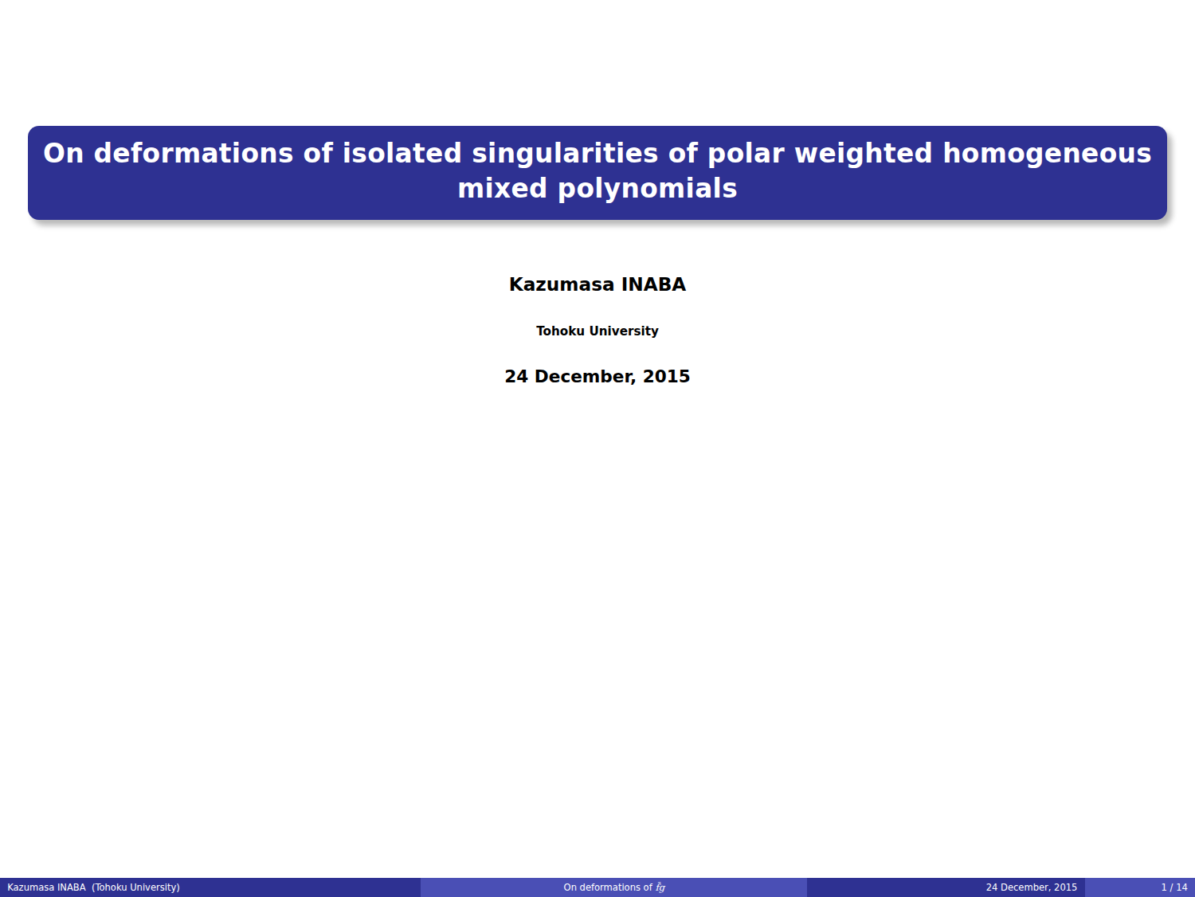On deformations of isolated singularities of polar weighted homogeneous mixed polynomials
Kazumasa INABA
Tohoku University
24 December, 2015
Kazumasa INABA (Tohoku University)
On deformations of f̄g
24 December, 2015
1 / 14